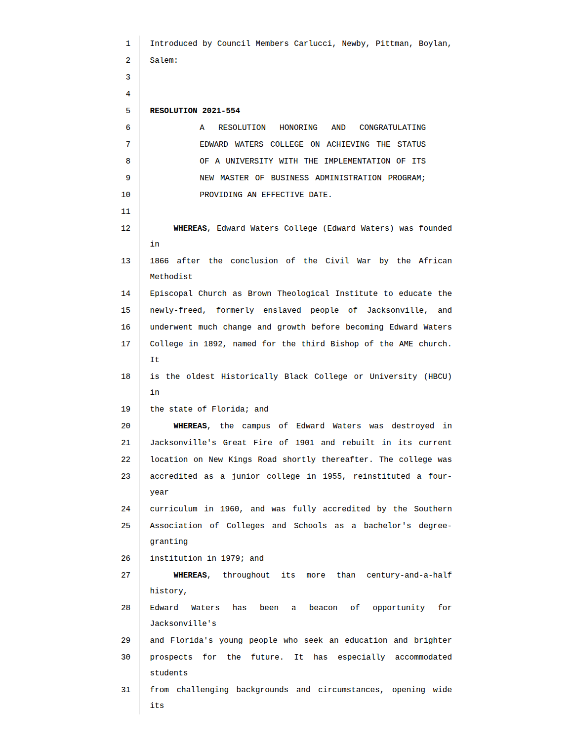| 1 | Introduced by Council Members Carlucci, Newby, Pittman, Boylan, |
| 2 | Salem: |
| 3 | |
| 4 | |
| 5 | RESOLUTION 2021-554 |
| 6 | A RESOLUTION HONORING AND CONGRATULATING |
| 7 | EDWARD WATERS COLLEGE ON ACHIEVING THE STATUS |
| 8 | OF A UNIVERSITY WITH THE IMPLEMENTATION OF ITS |
| 9 | NEW MASTER OF BUSINESS ADMINISTRATION PROGRAM; |
| 10 | PROVIDING AN EFFECTIVE DATE. |
| 11 | |
| 12 | WHEREAS , Edward Waters College (Edward Waters) was founded in |
| 13 | 1866 after the conclusion of the Civil War by the African Methodist |
| 14 | Episcopal Church as Brown Theological Institute to educate the |
| 15 | newly-freed, formerly enslaved people of Jacksonville, and |
| 16 | underwent much change and growth before becoming Edward Waters |
| 17 | College in 1892, named for the third Bishop of the AME church. It |
| 18 | is the oldest Historically Black College or University (HBCU) in |
| 19 | the state of Florida; and |
| 20 | WHEREAS , the campus of Edward Waters was destroyed in |
| 21 | Jacksonville's Great Fire of 1901 and rebuilt in its current |
| 22 | location on New Kings Road shortly thereafter. The college was |
| 23 | accredited as a junior college in 1955, reinstituted a four-year |
| 24 | curriculum in 1960, and was fully accredited by the Southern |
| 25 | Association of Colleges and Schools as a bachelor's degree-granting |
| 26 | institution in 1979; and |
| 27 | WHEREAS , throughout its more than century-and-a-half history, |
| 28 | Edward Waters has been a beacon of opportunity for Jacksonville's |
| 29 | and Florida's young people who seek an education and brighter |
| 30 | prospects for the future. It has especially accommodated students |
| 31 | from challenging backgrounds and circumstances, opening wide its |